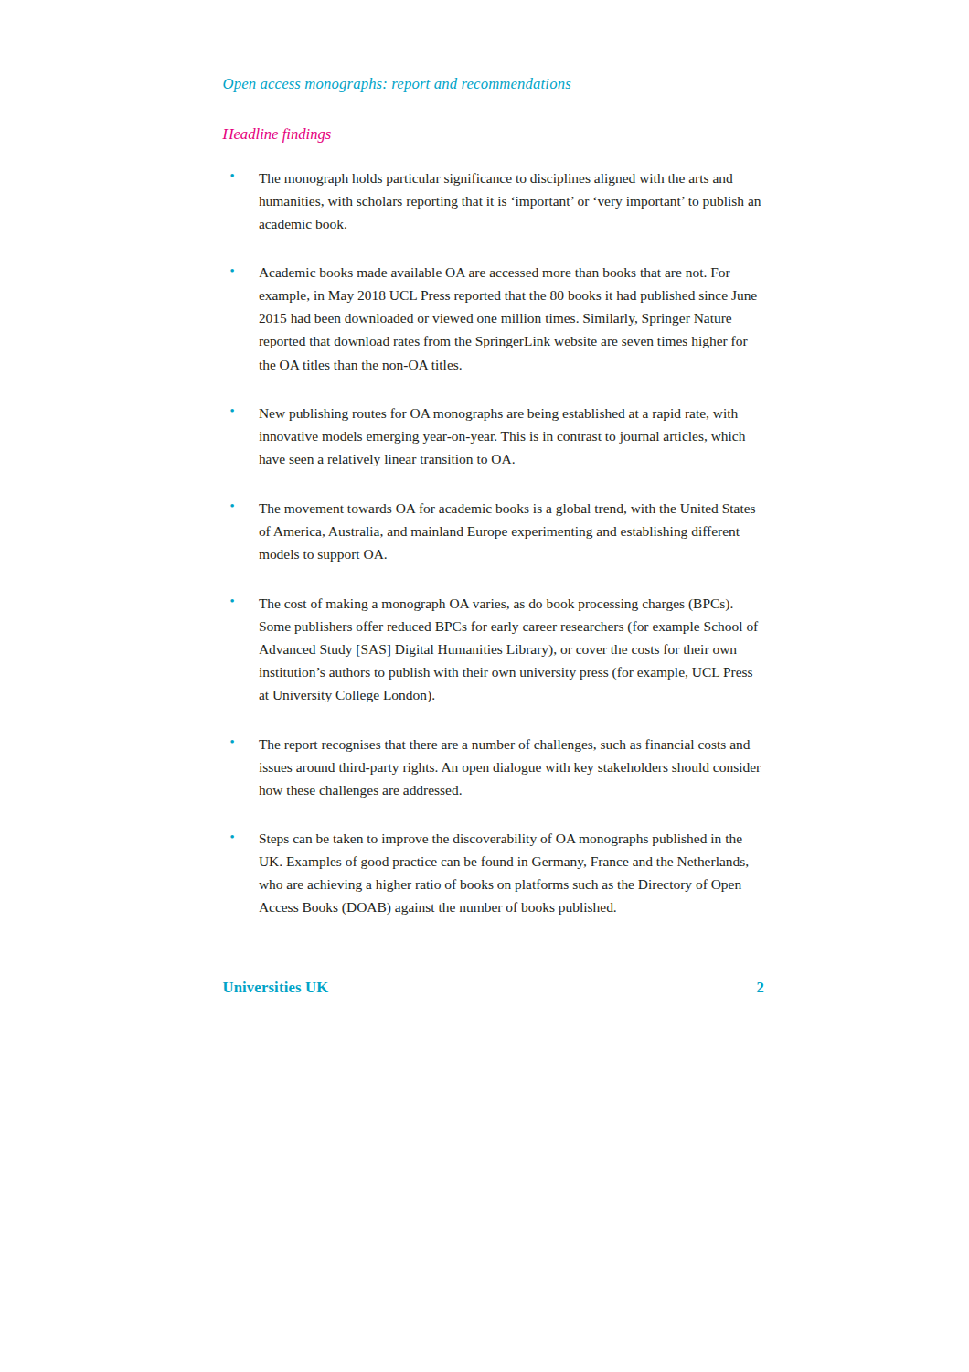Open access monographs: report and recommendations
Headline findings
The monograph holds particular significance to disciplines aligned with the arts and humanities, with scholars reporting that it is ‘important’ or ‘very important’ to publish an academic book.
Academic books made available OA are accessed more than books that are not. For example, in May 2018 UCL Press reported that the 80 books it had published since June 2015 had been downloaded or viewed one million times. Similarly, Springer Nature reported that download rates from the SpringerLink website are seven times higher for the OA titles than the non-OA titles.
New publishing routes for OA monographs are being established at a rapid rate, with innovative models emerging year-on-year. This is in contrast to journal articles, which have seen a relatively linear transition to OA.
The movement towards OA for academic books is a global trend, with the United States of America, Australia, and mainland Europe experimenting and establishing different models to support OA.
The cost of making a monograph OA varies, as do book processing charges (BPCs). Some publishers offer reduced BPCs for early career researchers (for example School of Advanced Study [SAS] Digital Humanities Library), or cover the costs for their own institution’s authors to publish with their own university press (for example, UCL Press at University College London).
The report recognises that there are a number of challenges, such as financial costs and issues around third-party rights. An open dialogue with key stakeholders should consider how these challenges are addressed.
Steps can be taken to improve the discoverability of OA monographs published in the UK. Examples of good practice can be found in Germany, France and the Netherlands, who are achieving a higher ratio of books on platforms such as the Directory of Open Access Books (DOAB) against the number of books published.
Universities UK 2